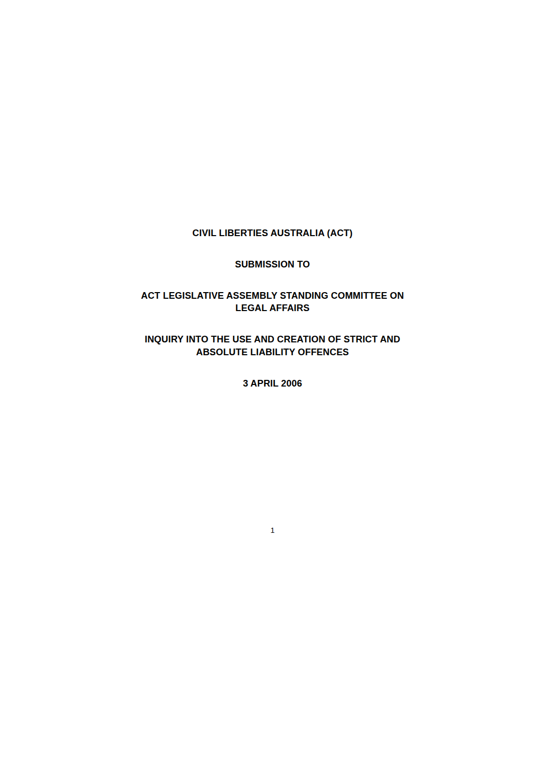CIVIL LIBERTIES AUSTRALIA (ACT)
SUBMISSION TO
ACT LEGISLATIVE ASSEMBLY STANDING COMMITTEE ON
LEGAL AFFAIRS
INQUIRY INTO THE USE AND CREATION OF STRICT AND
ABSOLUTE LIABILITY OFFENCES
3 APRIL 2006
1